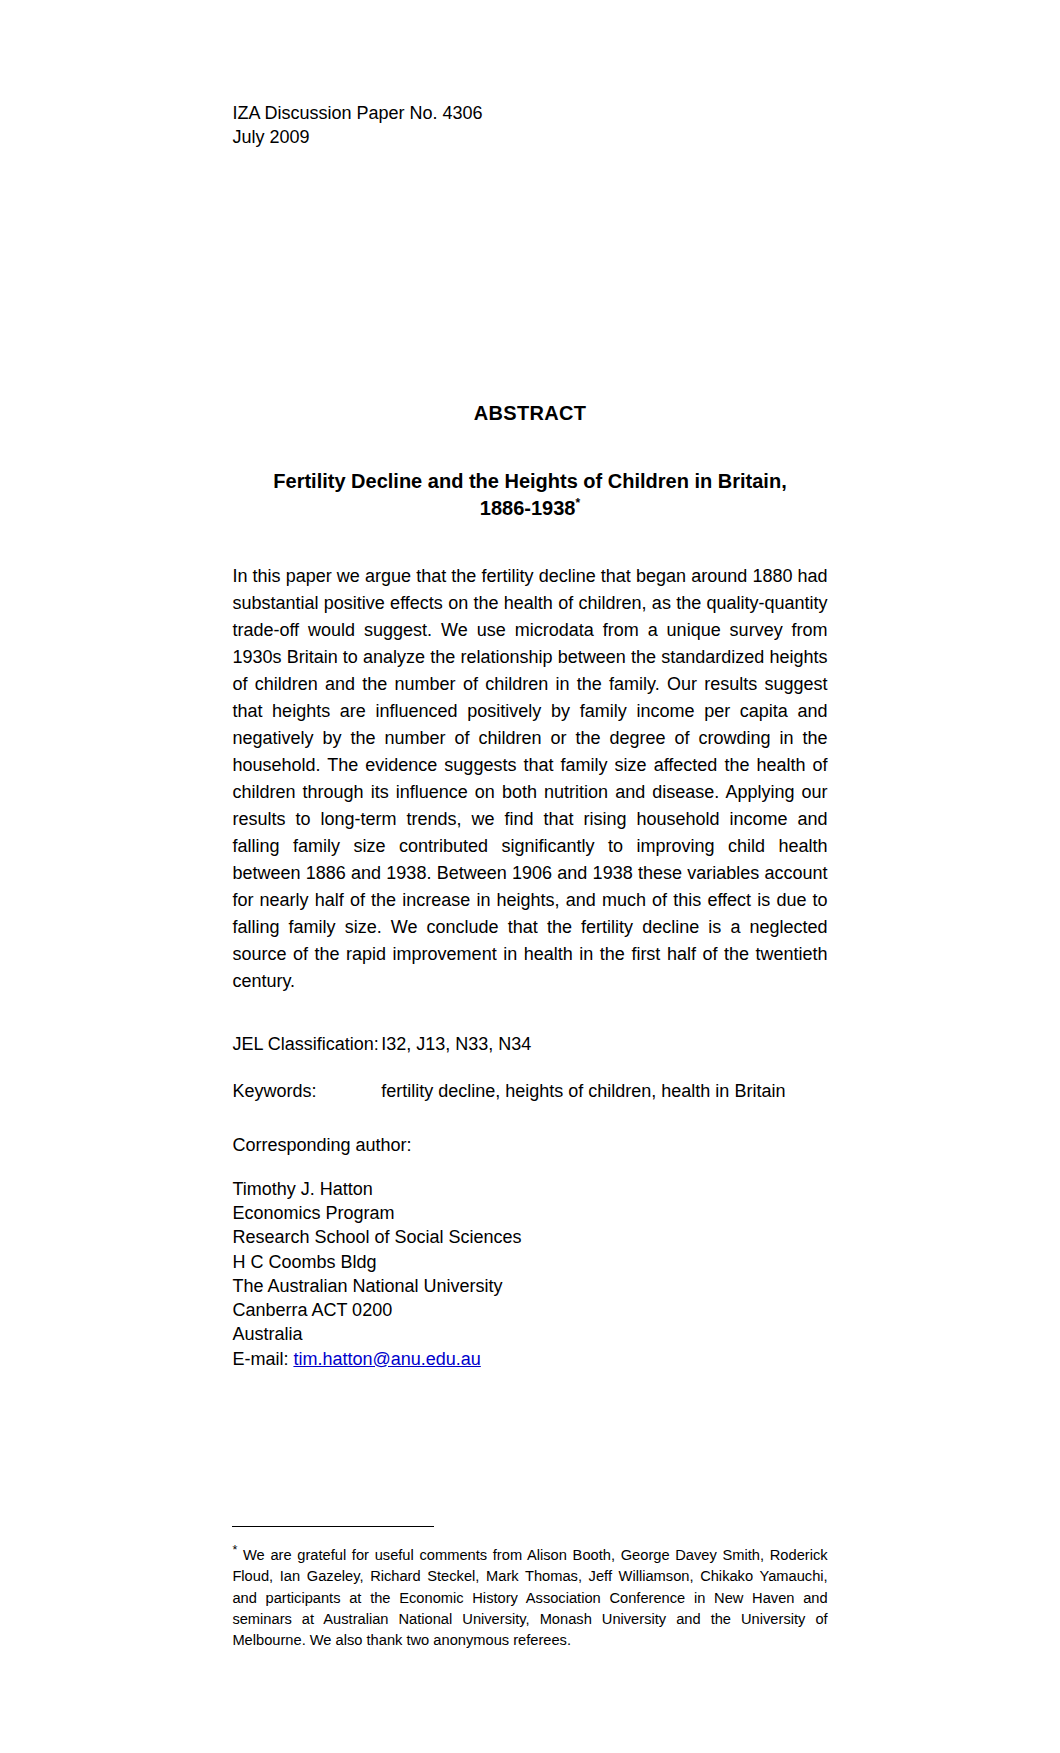IZA Discussion Paper No. 4306
July 2009
ABSTRACT
Fertility Decline and the Heights of Children in Britain,
1886-1938*
In this paper we argue that the fertility decline that began around 1880 had substantial positive effects on the health of children, as the quality-quantity trade-off would suggest. We use microdata from a unique survey from 1930s Britain to analyze the relationship between the standardized heights of children and the number of children in the family. Our results suggest that heights are influenced positively by family income per capita and negatively by the number of children or the degree of crowding in the household. The evidence suggests that family size affected the health of children through its influence on both nutrition and disease. Applying our results to long-term trends, we find that rising household income and falling family size contributed significantly to improving child health between 1886 and 1938. Between 1906 and 1938 these variables account for nearly half of the increase in heights, and much of this effect is due to falling family size. We conclude that the fertility decline is a neglected source of the rapid improvement in health in the first half of the twentieth century.
JEL Classification: I32, J13, N33, N34
Keywords: fertility decline, heights of children, health in Britain
Corresponding author:
Timothy J. Hatton
Economics Program
Research School of Social Sciences
H C Coombs Bldg
The Australian National University
Canberra ACT 0200
Australia
E-mail: tim.hatton@anu.edu.au
* We are grateful for useful comments from Alison Booth, George Davey Smith, Roderick Floud, Ian Gazeley, Richard Steckel, Mark Thomas, Jeff Williamson, Chikako Yamauchi, and participants at the Economic History Association Conference in New Haven and seminars at Australian National University, Monash University and the University of Melbourne. We also thank two anonymous referees.